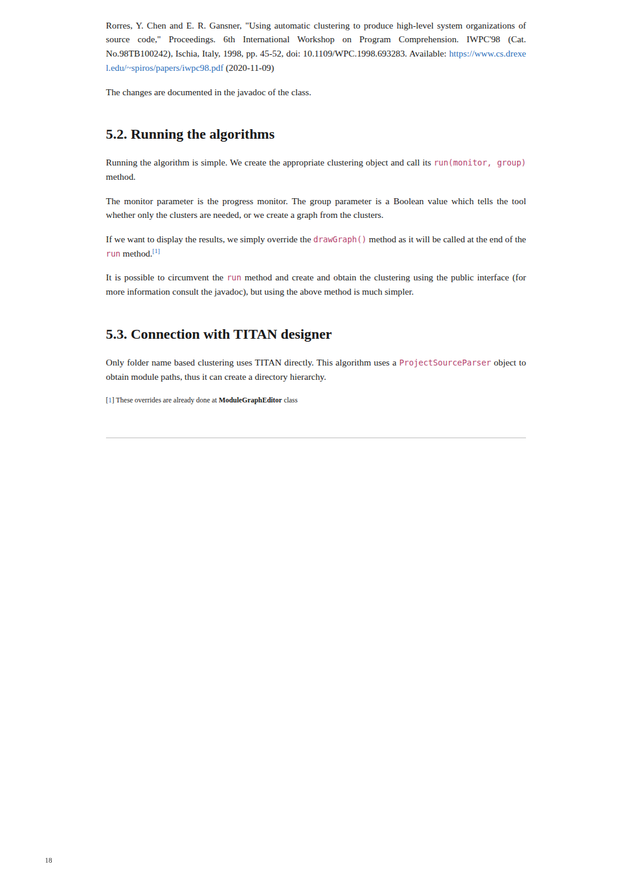Rorres, Y. Chen and E. R. Gansner, "Using automatic clustering to produce high-level system organizations of source code," Proceedings. 6th International Workshop on Program Comprehension. IWPC'98 (Cat. No.98TB100242), Ischia, Italy, 1998, pp. 45-52, doi: 10.1109/WPC.1998.693283. Available: https://www.cs.drexel.edu/~spiros/papers/iwpc98.pdf (2020-11-09)
The changes are documented in the javadoc of the class.
5.2. Running the algorithms
Running the algorithm is simple. We create the appropriate clustering object and call its run(monitor, group) method.
The monitor parameter is the progress monitor. The group parameter is a Boolean value which tells the tool whether only the clusters are needed, or we create a graph from the clusters.
If we want to display the results, we simply override the drawGraph() method as it will be called at the end of the run method.[1]
It is possible to circumvent the run method and create and obtain the clustering using the public interface (for more information consult the javadoc), but using the above method is much simpler.
5.3. Connection with TITAN designer
Only folder name based clustering uses TITAN directly. This algorithm uses a ProjectSourceParser object to obtain module paths, thus it can create a directory hierarchy.
[1] These overrides are already done at ModuleGraphEditor class
18